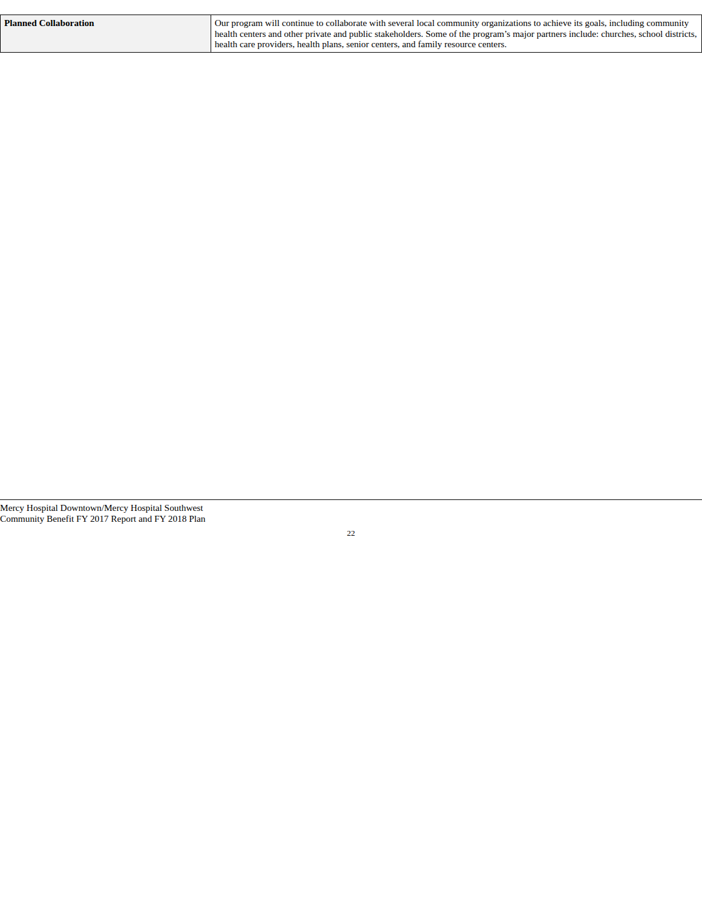| Planned Collaboration | Our program will continue to collaborate with several local community organizations to achieve its goals, including community health centers and other private and public stakeholders. Some of the program’s major partners include: churches, school districts, health care providers, health plans, senior centers, and family resource centers. |
Mercy Hospital Downtown/Mercy Hospital Southwest
Community Benefit FY 2017 Report and FY 2018 Plan
22